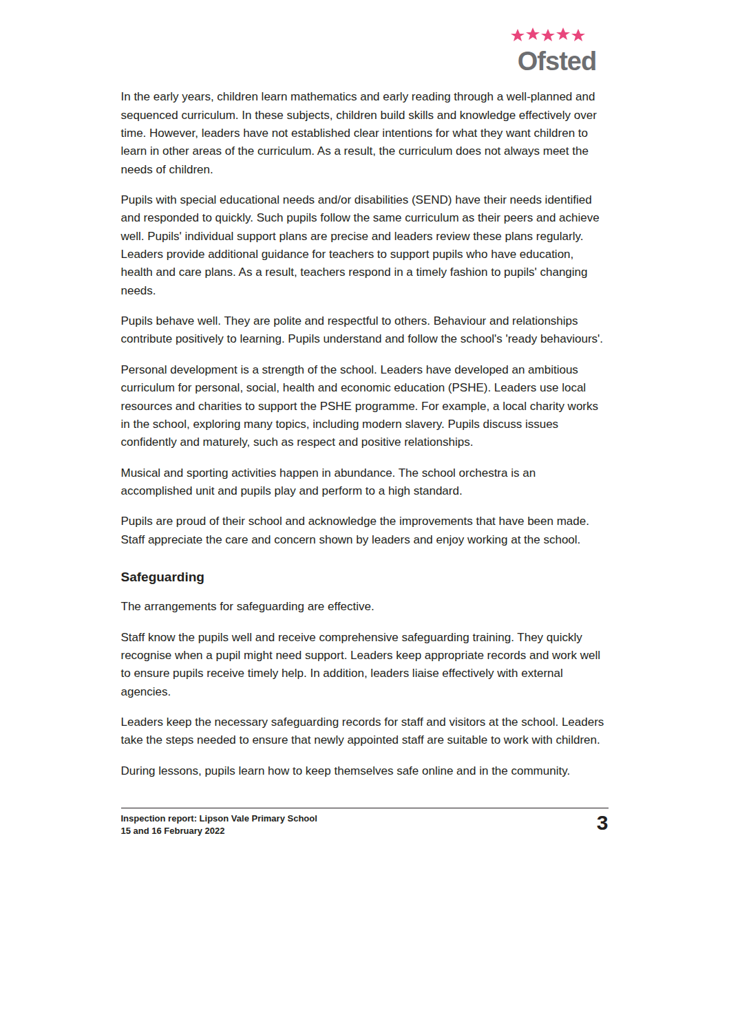Ofsted
In the early years, children learn mathematics and early reading through a well-planned and sequenced curriculum. In these subjects, children build skills and knowledge effectively over time. However, leaders have not established clear intentions for what they want children to learn in other areas of the curriculum. As a result, the curriculum does not always meet the needs of children.
Pupils with special educational needs and/or disabilities (SEND) have their needs identified and responded to quickly. Such pupils follow the same curriculum as their peers and achieve well. Pupils' individual support plans are precise and leaders review these plans regularly. Leaders provide additional guidance for teachers to support pupils who have education, health and care plans. As a result, teachers respond in a timely fashion to pupils' changing needs.
Pupils behave well. They are polite and respectful to others. Behaviour and relationships contribute positively to learning. Pupils understand and follow the school's 'ready behaviours'.
Personal development is a strength of the school. Leaders have developed an ambitious curriculum for personal, social, health and economic education (PSHE). Leaders use local resources and charities to support the PSHE programme. For example, a local charity works in the school, exploring many topics, including modern slavery. Pupils discuss issues confidently and maturely, such as respect and positive relationships.
Musical and sporting activities happen in abundance. The school orchestra is an accomplished unit and pupils play and perform to a high standard.
Pupils are proud of their school and acknowledge the improvements that have been made. Staff appreciate the care and concern shown by leaders and enjoy working at the school.
Safeguarding
The arrangements for safeguarding are effective.
Staff know the pupils well and receive comprehensive safeguarding training. They quickly recognise when a pupil might need support. Leaders keep appropriate records and work well to ensure pupils receive timely help. In addition, leaders liaise effectively with external agencies.
Leaders keep the necessary safeguarding records for staff and visitors at the school. Leaders take the steps needed to ensure that newly appointed staff are suitable to work with children.
During lessons, pupils learn how to keep themselves safe online and in the community.
Inspection report: Lipson Vale Primary School
15 and 16 February 2022
3